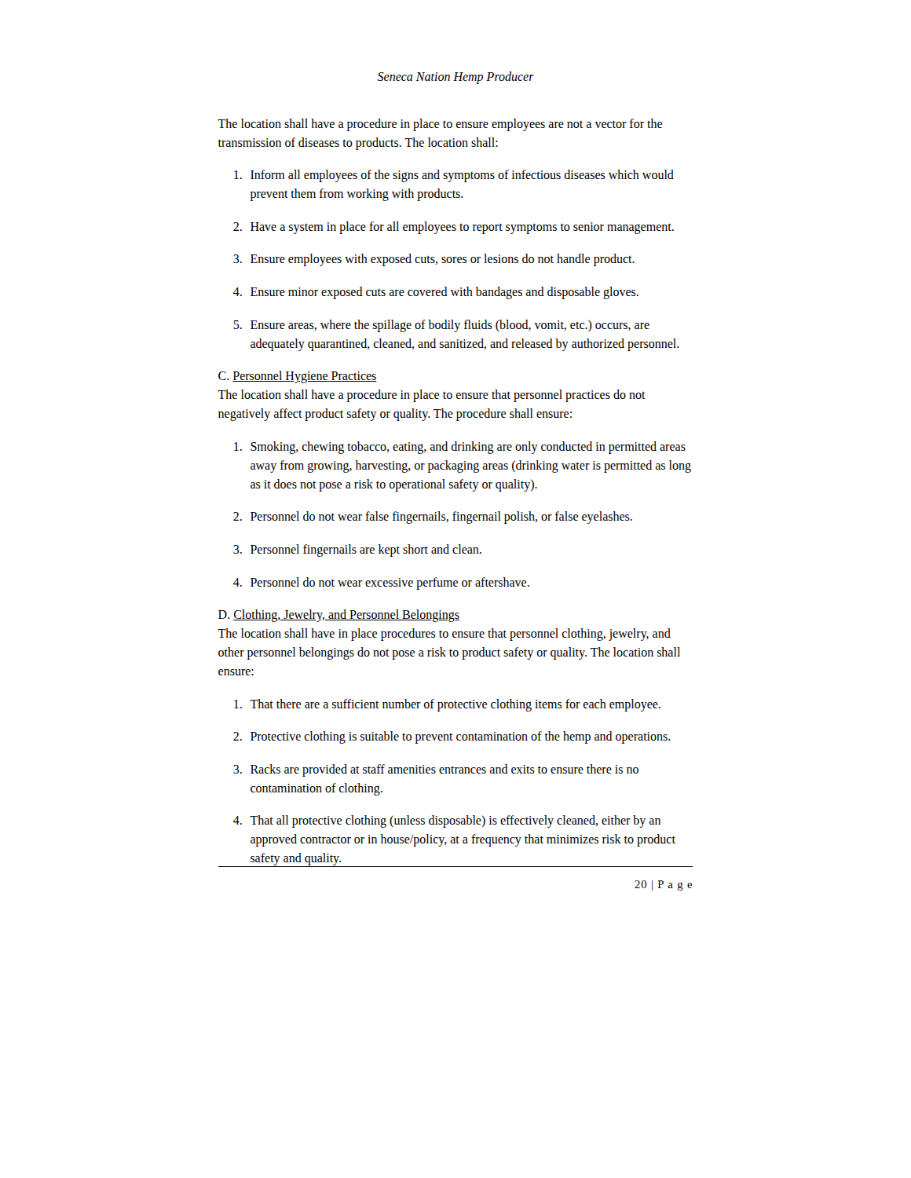Seneca Nation Hemp Producer
The location shall have a procedure in place to ensure employees are not a vector for the transmission of diseases to products. The location shall:
Inform all employees of the signs and symptoms of infectious diseases which would prevent them from working with products.
Have a system in place for all employees to report symptoms to senior management.
Ensure employees with exposed cuts, sores or lesions do not handle product.
Ensure minor exposed cuts are covered with bandages and disposable gloves.
Ensure areas, where the spillage of bodily fluids (blood, vomit, etc.) occurs, are adequately quarantined, cleaned, and sanitized, and released by authorized personnel.
C. Personnel Hygiene Practices
The location shall have a procedure in place to ensure that personnel practices do not negatively affect product safety or quality. The procedure shall ensure:
Smoking, chewing tobacco, eating, and drinking are only conducted in permitted areas away from growing, harvesting, or packaging areas (drinking water is permitted as long as it does not pose a risk to operational safety or quality).
Personnel do not wear false fingernails, fingernail polish, or false eyelashes.
Personnel fingernails are kept short and clean.
Personnel do not wear excessive perfume or aftershave.
D. Clothing, Jewelry, and Personnel Belongings
The location shall have in place procedures to ensure that personnel clothing, jewelry, and other personnel belongings do not pose a risk to product safety or quality. The location shall ensure:
That there are a sufficient number of protective clothing items for each employee.
Protective clothing is suitable to prevent contamination of the hemp and operations.
Racks are provided at staff amenities entrances and exits to ensure there is no contamination of clothing.
That all protective clothing (unless disposable) is effectively cleaned, either by an approved contractor or in house/policy, at a frequency that minimizes risk to product safety and quality.
20 | P a g e